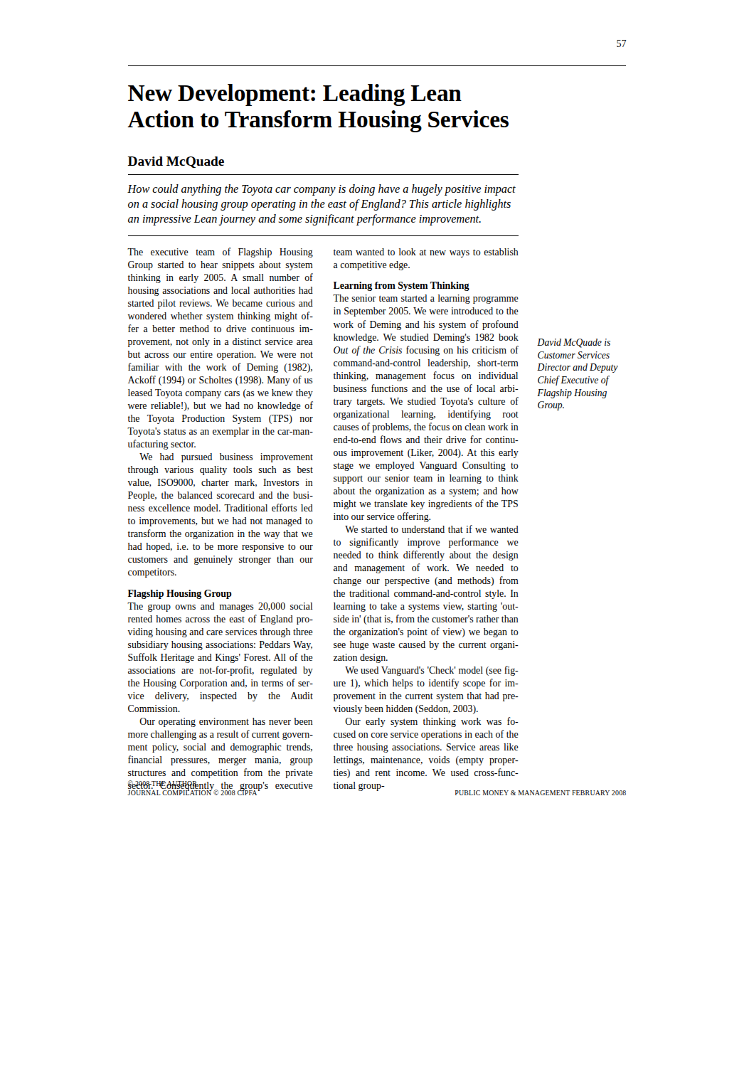57
New Development: Leading Lean Action to Transform Housing Services
David McQuade
How could anything the Toyota car company is doing have a hugely positive impact on a social housing group operating in the east of England? This article highlights an impressive Lean journey and some significant performance improvement.
The executive team of Flagship Housing Group started to hear snippets about system thinking in early 2005. A small number of housing associations and local authorities had started pilot reviews. We became curious and wondered whether system thinking might offer a better method to drive continuous improvement, not only in a distinct service area but across our entire operation. We were not familiar with the work of Deming (1982), Ackoff (1994) or Scholtes (1998). Many of us leased Toyota company cars (as we knew they were reliable!), but we had no knowledge of the Toyota Production System (TPS) nor Toyota's status as an exemplar in the car-manufacturing sector.
We had pursued business improvement through various quality tools such as best value, ISO9000, charter mark, Investors in People, the balanced scorecard and the business excellence model. Traditional efforts led to improvements, but we had not managed to transform the organization in the way that we had hoped, i.e. to be more responsive to our customers and genuinely stronger than our competitors.
Flagship Housing Group
The group owns and manages 20,000 social rented homes across the east of England providing housing and care services through three subsidiary housing associations: Peddars Way, Suffolk Heritage and Kings' Forest. All of the associations are not-for-profit, regulated by the Housing Corporation and, in terms of service delivery, inspected by the Audit Commission.
Our operating environment has never been more challenging as a result of current government policy, social and demographic trends, financial pressures, merger mania, group structures and competition from the private sector. Consequently the group's executive team wanted to look at new ways to establish a competitive edge.
Learning from System Thinking
The senior team started a learning programme in September 2005. We were introduced to the work of Deming and his system of profound knowledge. We studied Deming's 1982 book Out of the Crisis focusing on his criticism of command-and-control leadership, short-term thinking, management focus on individual business functions and the use of local arbitrary targets. We studied Toyota's culture of organizational learning, identifying root causes of problems, the focus on clean work in end-to-end flows and their drive for continuous improvement (Liker, 2004). At this early stage we employed Vanguard Consulting to support our senior team in learning to think about the organization as a system; and how might we translate key ingredients of the TPS into our service offering.
We started to understand that if we wanted to significantly improve performance we needed to think differently about the design and management of work. We needed to change our perspective (and methods) from the traditional command-and-control style. In learning to take a systems view, starting 'outside in' (that is, from the customer's rather than the organization's point of view) we began to see huge waste caused by the current organization design.
We used Vanguard's 'Check' model (see figure 1), which helps to identify scope for improvement in the current system that had previously been hidden (Seddon, 2003).
Our early system thinking work was focused on core service operations in each of the three housing associations. Service areas like lettings, maintenance, voids (empty properties) and rent income. We used cross-functional group-
David McQuade is Customer Services Director and Deputy Chief Executive of Flagship Housing Group.
© 2008 THE AUTHOR
JOURNAL COMPILATION © 2008 CIPFA
PUBLIC MONEY & MANAGEMENT FEBRUARY 2008